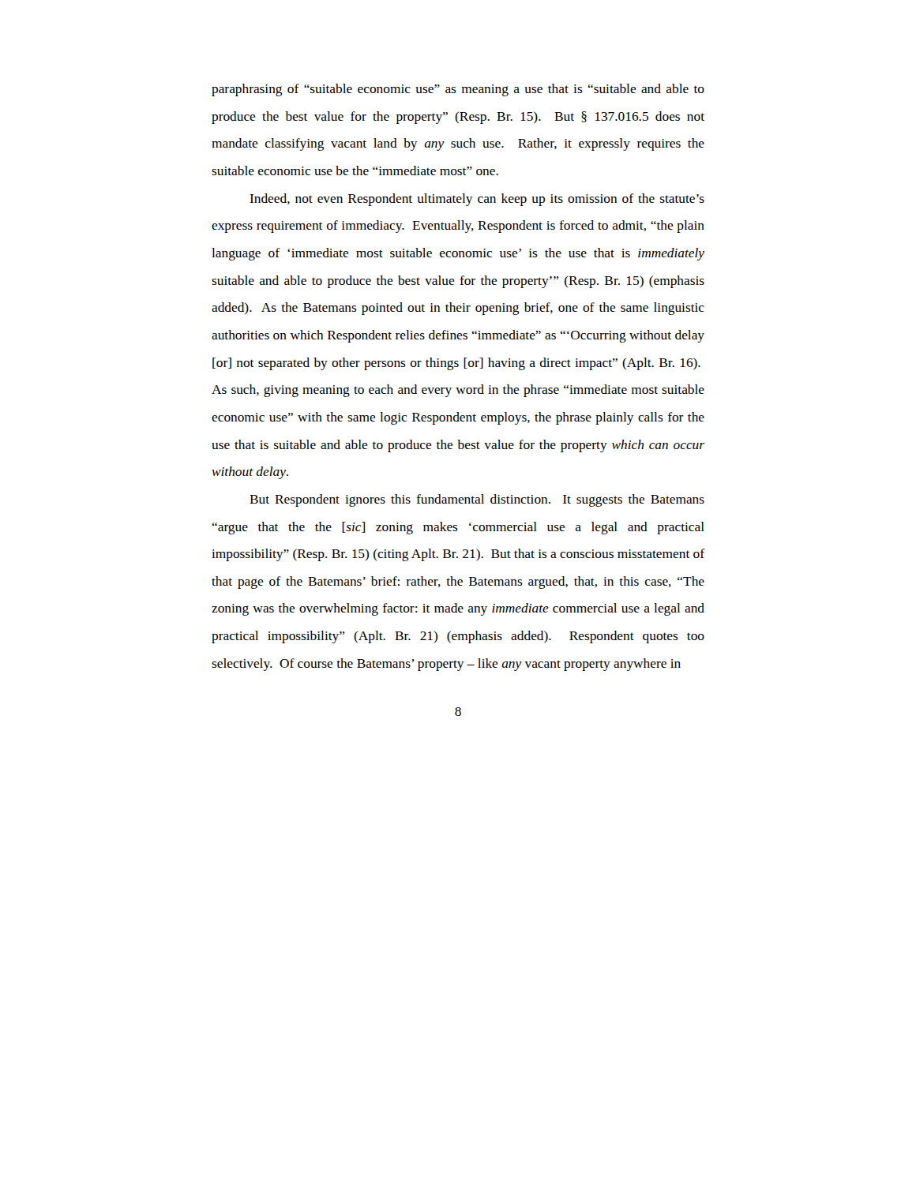paraphrasing of “suitable economic use” as meaning a use that is “suitable and able to produce the best value for the property” (Resp. Br. 15). But § 137.016.5 does not mandate classifying vacant land by any such use. Rather, it expressly requires the suitable economic use be the “immediate most” one.
Indeed, not even Respondent ultimately can keep up its omission of the statute’s express requirement of immediacy. Eventually, Respondent is forced to admit, “the plain language of ‘immediate most suitable economic use’ is the use that is immediately suitable and able to produce the best value for the property’” (Resp. Br. 15) (emphasis added). As the Batemans pointed out in their opening brief, one of the same linguistic authorities on which Respondent relies defines “immediate” as “‘Occurring without delay [or] not separated by other persons or things [or] having a direct impact” (Aplt. Br. 16). As such, giving meaning to each and every word in the phrase “immediate most suitable economic use” with the same logic Respondent employs, the phrase plainly calls for the use that is suitable and able to produce the best value for the property which can occur without delay.
But Respondent ignores this fundamental distinction. It suggests the Batemans “argue that the the [sic] zoning makes ‘commercial use a legal and practical impossibility” (Resp. Br. 15) (citing Aplt. Br. 21). But that is a conscious misstatement of that page of the Batemans’ brief: rather, the Batemans argued, that, in this case, “The zoning was the overwhelming factor: it made any immediate commercial use a legal and practical impossibility” (Aplt. Br. 21) (emphasis added). Respondent quotes too selectively. Of course the Batemans’ property – like any vacant property anywhere in
8